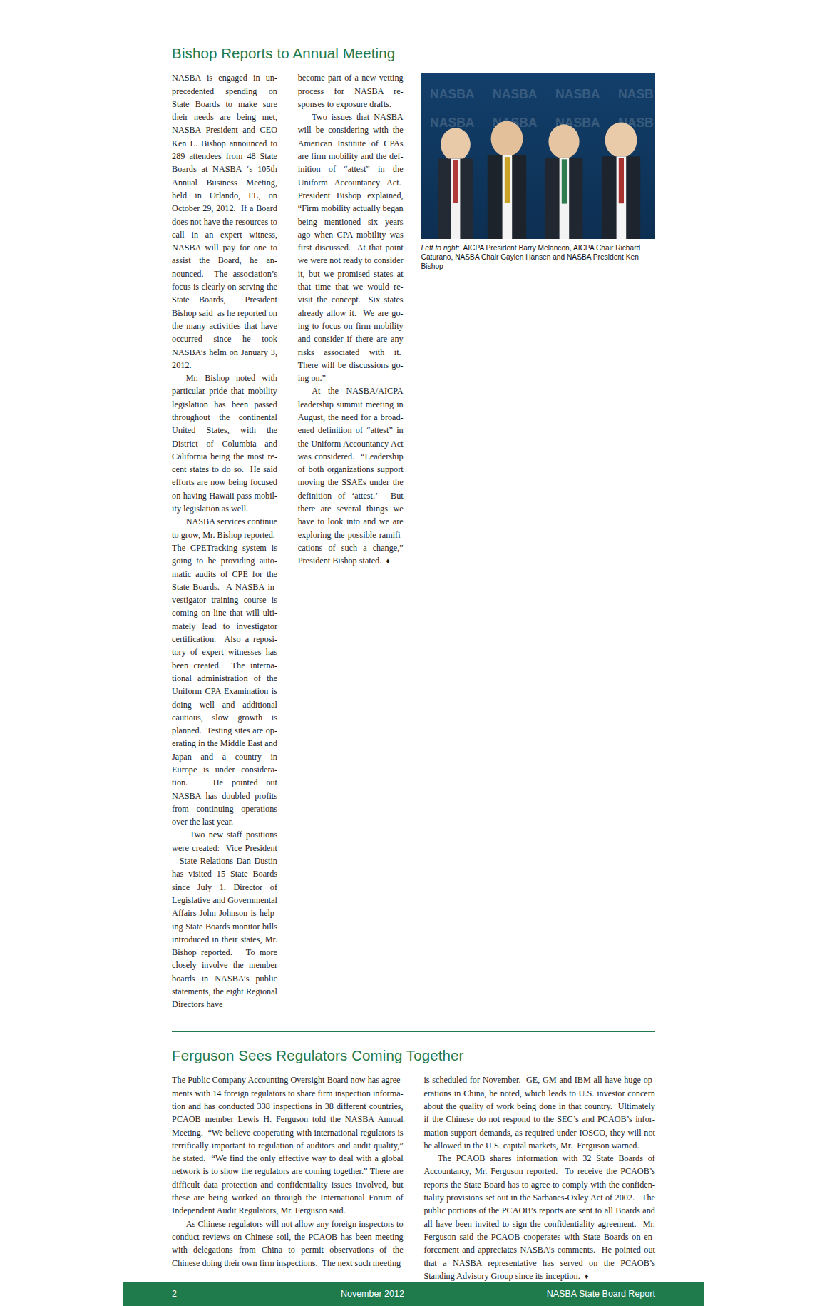Bishop Reports to Annual Meeting
Left to right: AICPA President Barry Melancon, AICPA Chair Richard Caturano, NASBA Chair Gaylen Hansen and NASBA President Ken Bishop
NASBA is engaged in unprecedented spending on State Boards to make sure their needs are being met, NASBA President and CEO Ken L. Bishop announced to 289 attendees from 48 State Boards at NASBA ‘s 105th Annual Business Meeting, held in Orlando, FL, on October 29, 2012. If a Board does not have the resources to call in an expert witness, NASBA will pay for one to assist the Board, he announced. The association’s focus is clearly on serving the State Boards, President Bishop said as he reported on the many activities that have occurred since he took NASBA’s helm on January 3, 2012.
Mr. Bishop noted with particular pride that mobility legislation has been passed throughout the continental United States, with the District of Columbia and California being the most recent states to do so. He said efforts are now being focused on having Hawaii pass mobility legislation as well.
NASBA services continue to grow, Mr. Bishop reported. The CPETracking system is going to be providing automatic audits of CPE for the State Boards. A NASBA investigator training course is coming on line that will ultimately lead to investigator certification. Also a repository of expert witnesses has been created. The international administration of the Uniform CPA Examination is doing well and additional cautious, slow growth is planned. Testing sites are operating in the Middle East and Japan and a country in Europe is under consideration. He pointed out NASBA has doubled profits from continuing operations over the last year.
Two new staff positions were created: Vice President – State Relations Dan Dustin has visited 15 State Boards since July 1. Director of Legislative and Governmental Affairs John Johnson is helping State Boards monitor bills introduced in their states, Mr. Bishop reported. To more closely involve the member boards in NASBA’s public statements, the eight Regional Directors have
become part of a new vetting process for NASBA responses to exposure drafts.
Two issues that NASBA will be considering with the American Institute of CPAs are firm mobility and the definition of “attest” in the Uniform Accountancy Act. President Bishop explained, “Firm mobility actually began being mentioned six years ago when CPA mobility was first discussed. At that point we were not ready to consider it, but we promised states at that time that we would revisit the concept. Six states already allow it. We are going to focus on firm mobility and consider if there are any risks associated with it. There will be discussions going on.”
At the NASBA/AICPA leadership summit meeting in August, the need for a broadened definition of “attest” in the Uniform Accountancy Act was considered. “Leadership of both organizations support moving the SSAEs under the definition of ‘attest.’ But there are several things we have to look into and we are exploring the possible ramifications of such a change,” President Bishop stated. ♦
Ferguson Sees Regulators Coming Together
The Public Company Accounting Oversight Board now has agreements with 14 foreign regulators to share firm inspection information and has conducted 338 inspections in 38 different countries, PCAOB member Lewis H. Ferguson told the NASBA Annual Meeting. “We believe cooperating with international regulators is terrifically important to regulation of auditors and audit quality,” he stated. “We find the only effective way to deal with a global network is to show the regulators are coming together.” There are difficult data protection and confidentiality issues involved, but these are being worked on through the International Forum of Independent Audit Regulators, Mr. Ferguson said.
As Chinese regulators will not allow any foreign inspectors to conduct reviews on Chinese soil, the PCAOB has been meeting with delegations from China to permit observations of the Chinese doing their own firm inspections. The next such meeting
is scheduled for November. GE, GM and IBM all have huge operations in China, he noted, which leads to U.S. investor concern about the quality of work being done in that country. Ultimately if the Chinese do not respond to the SEC’s and PCAOB’s information support demands, as required under IOSCO, they will not be allowed in the U.S. capital markets, Mr. Ferguson warned.
The PCAOB shares information with 32 State Boards of Accountancy, Mr. Ferguson reported. To receive the PCAOB’s reports the State Board has to agree to comply with the confidentiality provisions set out in the Sarbanes-Oxley Act of 2002. The public portions of the PCAOB’s reports are sent to all Boards and all have been invited to sign the confidentiality agreement. Mr. Ferguson said the PCAOB cooperates with State Boards on enforcement and appreciates NASBA’s comments. He pointed out that a NASBA representative has served on the PCAOB’s Standing Advisory Group since its inception. ♦
2
November 2012
NASBA State Board Report